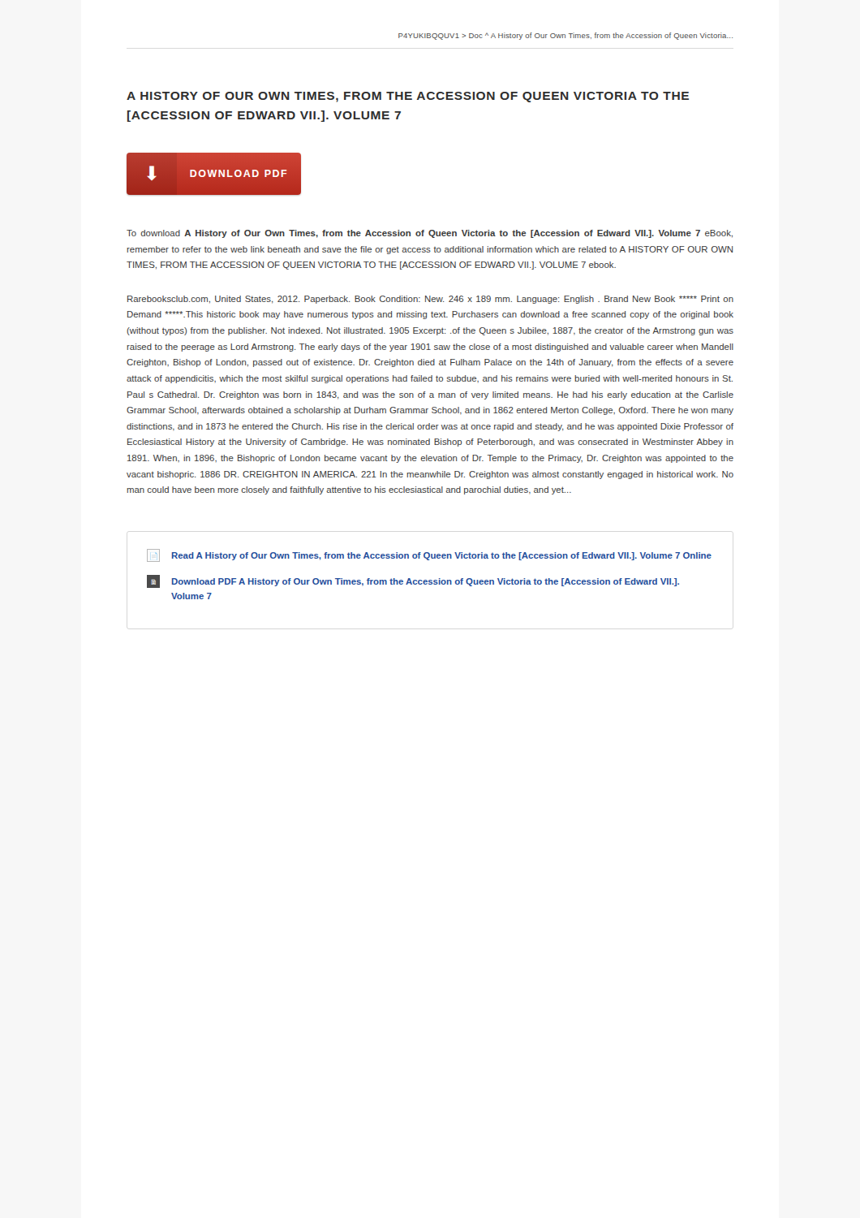P4YUKIBQQUV1 > Doc ^ A History of Our Own Times, from the Accession of Queen Victoria...
A HISTORY OF OUR OWN TIMES, FROM THE ACCESSION OF QUEEN VICTORIA TO THE [ACCESSION OF EDWARD VII.]. VOLUME 7
⬇ DOWNLOAD PDF
To download A History of Our Own Times, from the Accession of Queen Victoria to the [Accession of Edward VII.]. Volume 7 eBook, remember to refer to the web link beneath and save the file or get access to additional information which are related to A HISTORY OF OUR OWN TIMES, FROM THE ACCESSION OF QUEEN VICTORIA TO THE [ACCESSION OF EDWARD VII.]. VOLUME 7 ebook.
Rarebooksclub.com, United States, 2012. Paperback. Book Condition: New. 246 x 189 mm. Language: English . Brand New Book ***** Print on Demand *****.This historic book may have numerous typos and missing text. Purchasers can download a free scanned copy of the original book (without typos) from the publisher. Not indexed. Not illustrated. 1905 Excerpt: .of the Queen s Jubilee, 1887, the creator of the Armstrong gun was raised to the peerage as Lord Armstrong. The early days of the year 1901 saw the close of a most distinguished and valuable career when Mandell Creighton, Bishop of London, passed out of existence. Dr. Creighton died at Fulham Palace on the 14th of January, from the effects of a severe attack of appendicitis, which the most skilful surgical operations had failed to subdue, and his remains were buried with well-merited honours in St. Paul s Cathedral. Dr. Creighton was born in 1843, and was the son of a man of very limited means. He had his early education at the Carlisle Grammar School, afterwards obtained a scholarship at Durham Grammar School, and in 1862 entered Merton College, Oxford. There he won many distinctions, and in 1873 he entered the Church. His rise in the clerical order was at once rapid and steady, and he was appointed Dixie Professor of Ecclesiastical History at the University of Cambridge. He was nominated Bishop of Peterborough, and was consecrated in Westminster Abbey in 1891. When, in 1896, the Bishopric of London became vacant by the elevation of Dr. Temple to the Primacy, Dr. Creighton was appointed to the vacant bishopric. 1886 DR. CREIGHTON IN AMERICA. 221 In the meanwhile Dr. Creighton was almost constantly engaged in historical work. No man could have been more closely and faithfully attentive to his ecclesiastical and parochial duties, and yet...
📄Read A History of Our Own Times, from the Accession of Queen Victoria to the [Accession of Edward VII.]. Volume 7 Online
🗎Download PDF A History of Our Own Times, from the Accession of Queen Victoria to the [Accession of Edward VII.]. Volume 7